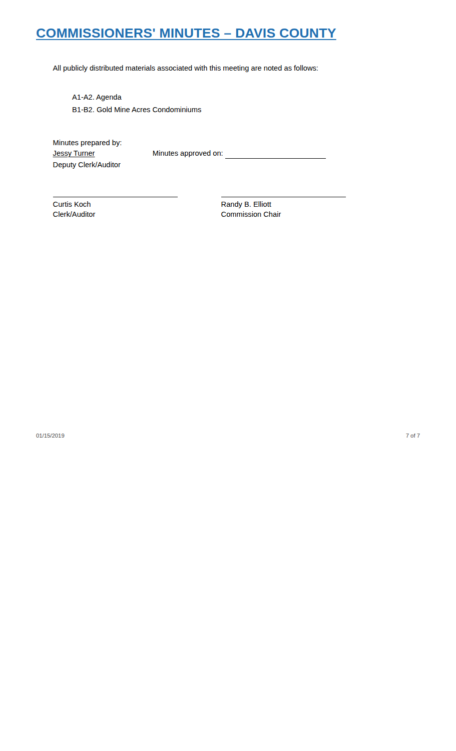COMMISSIONERS' MINUTES – DAVIS COUNTY
All publicly distributed materials associated with this meeting are noted as follows:
A1-A2. Agenda
B1-B2. Gold Mine Acres Condominiums
Minutes prepared by:
Jessy Turner Minutes approved on:
Deputy Clerk/Auditor
Curtis Koch
Clerk/Auditor
Randy B. Elliott
Commission Chair
01/15/2019 7 of 7